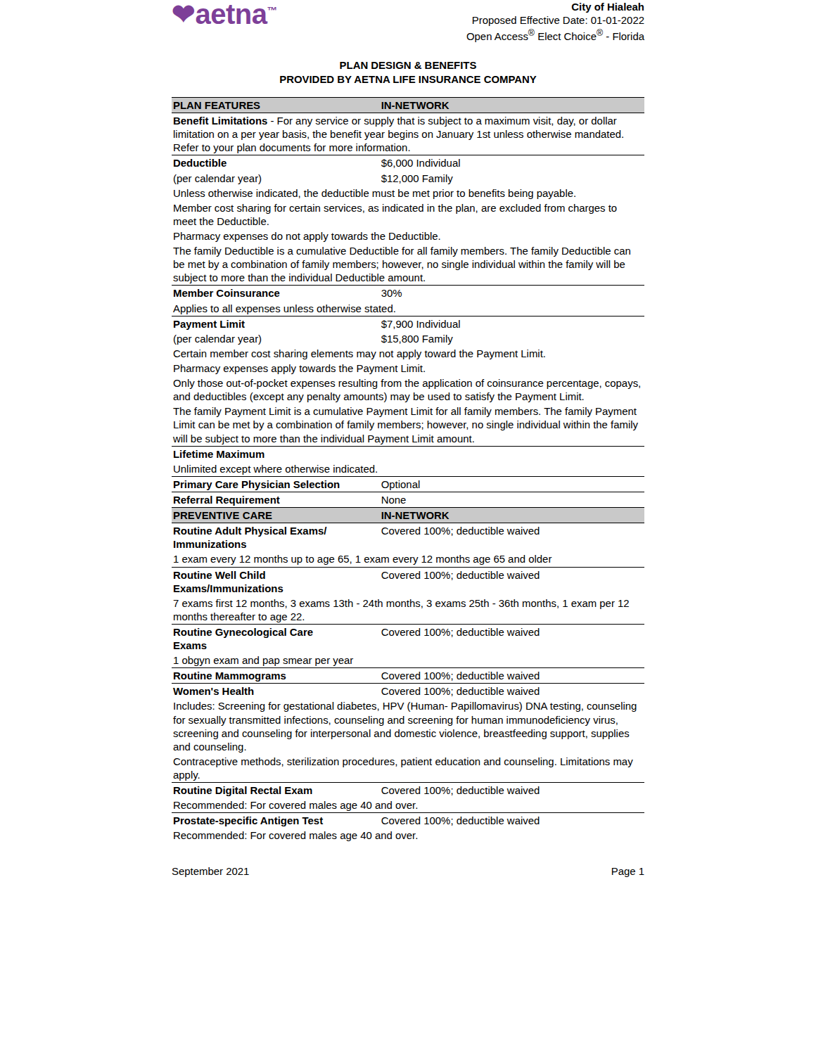❤aetna™
City of Hialeah
Proposed Effective Date: 01-01-2022
Open Access® Elect Choice® - Florida
PLAN DESIGN & BENEFITS
PROVIDED BY AETNA LIFE INSURANCE COMPANY
| PLAN FEATURES | IN-NETWORK |
| Benefit Limitations - For any service or supply that is subject to a maximum visit, day, or dollar limitation on a per year basis, the benefit year begins on January 1st unless otherwise mandated. Refer to your plan documents for more information. |
| Deductible | $6,000 Individual |
| (per calendar year) | $12,000 Family |
| Unless otherwise indicated, the deductible must be met prior to benefits being payable. |
| Member cost sharing for certain services, as indicated in the plan, are excluded from charges to meet the Deductible. |
| Pharmacy expenses do not apply towards the Deductible. |
| The family Deductible is a cumulative Deductible for all family members. The family Deductible can be met by a combination of family members; however, no single individual within the family will be subject to more than the individual Deductible amount. |
| Member Coinsurance | 30% |
| Applies to all expenses unless otherwise stated. |
| Payment Limit | $7,900 Individual |
| (per calendar year) | $15,800 Family |
| Certain member cost sharing elements may not apply toward the Payment Limit. |
| Pharmacy expenses apply towards the Payment Limit. |
| Only those out-of-pocket expenses resulting from the application of coinsurance percentage, copays, and deductibles (except any penalty amounts) may be used to satisfy the Payment Limit. |
| The family Payment Limit is a cumulative Payment Limit for all family members. The family Payment Limit can be met by a combination of family members; however, no single individual within the family will be subject to more than the individual Payment Limit amount. |
| Lifetime Maximum | |
| Unlimited except where otherwise indicated. |
| Primary Care Physician Selection | Optional |
| Referral Requirement | None |
| PREVENTIVE CARE | IN-NETWORK |
| Routine Adult Physical Exams/ Immunizations | Covered 100%; deductible waived |
| 1 exam every 12 months up to age 65, 1 exam every 12 months age 65 and older |
| Routine Well Child Exams/Immunizations | Covered 100%; deductible waived |
| 7 exams first 12 months, 3 exams 13th - 24th months, 3 exams 25th - 36th months, 1 exam per 12 months thereafter to age 22. |
| Routine Gynecological Care Exams | Covered 100%; deductible waived |
| 1 obgyn exam and pap smear per year |
| Routine Mammograms | Covered 100%; deductible waived |
| Women's Health | Covered 100%; deductible waived |
| Includes: Screening for gestational diabetes, HPV (Human- Papillomavirus) DNA testing, counseling for sexually transmitted infections, counseling and screening for human immunodeficiency virus, screening and counseling for interpersonal and domestic violence, breastfeeding support, supplies and counseling. |
| Contraceptive methods, sterilization procedures, patient education and counseling. Limitations may apply. |
| Routine Digital Rectal Exam | Covered 100%; deductible waived |
| Recommended: For covered males age 40 and over. |
| Prostate-specific Antigen Test | Covered 100%; deductible waived |
| Recommended: For covered males age 40 and over. |
September 2021
Page 1